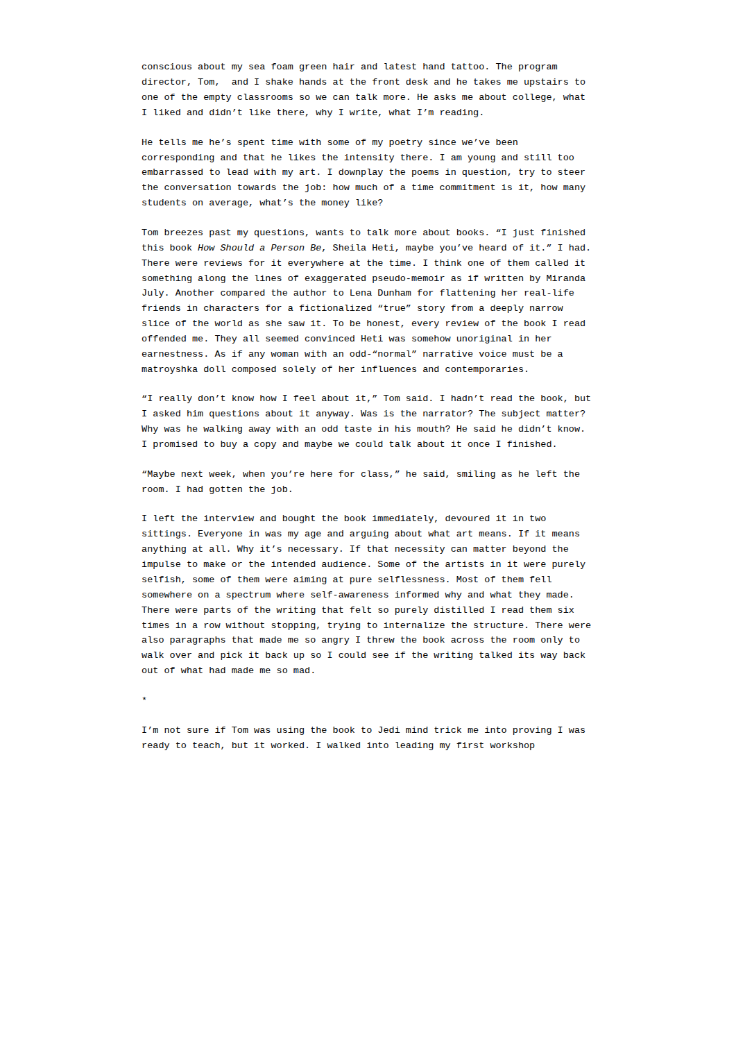conscious about my sea foam green hair and latest hand tattoo. The program director, Tom, and I shake hands at the front desk and he takes me upstairs to one of the empty classrooms so we can talk more. He asks me about college, what I liked and didn’t like there, why I write, what I’m reading.
He tells me he’s spent time with some of my poetry since we’ve been corresponding and that he likes the intensity there. I am young and still too embarrassed to lead with my art. I downplay the poems in question, try to steer the conversation towards the job: how much of a time commitment is it, how many students on average, what’s the money like?
Tom breezes past my questions, wants to talk more about books. “I just finished this book How Should a Person Be, Sheila Heti, maybe you’ve heard of it.” I had. There were reviews for it everywhere at the time. I think one of them called it something along the lines of exaggerated pseudo-memoir as if written by Miranda July. Another compared the author to Lena Dunham for flattening her real-life friends in characters for a fictionalized “true” story from a deeply narrow slice of the world as she saw it. To be honest, every review of the book I read offended me. They all seemed convinced Heti was somehow unoriginal in her earnestness. As if any woman with an odd-“normal” narrative voice must be a matroyshka doll composed solely of her influences and contemporaries.
“I really don’t know how I feel about it,” Tom said. I hadn’t read the book, but I asked him questions about it anyway. Was is the narrator? The subject matter? Why was he walking away with an odd taste in his mouth? He said he didn’t know. I promised to buy a copy and maybe we could talk about it once I finished.
“Maybe next week, when you’re here for class,” he said, smiling as he left the room. I had gotten the job.
I left the interview and bought the book immediately, devoured it in two sittings. Everyone in was my age and arguing about what art means. If it means anything at all. Why it’s necessary. If that necessity can matter beyond the impulse to make or the intended audience. Some of the artists in it were purely selfish, some of them were aiming at pure selflessness. Most of them fell somewhere on a spectrum where self-awareness informed why and what they made. There were parts of the writing that felt so purely distilled I read them six times in a row without stopping, trying to internalize the structure. There were also paragraphs that made me so angry I threw the book across the room only to walk over and pick it back up so I could see if the writing talked its way back out of what had made me so mad.
*
I’m not sure if Tom was using the book to Jedi mind trick me into proving I was ready to teach, but it worked. I walked into leading my first workshop